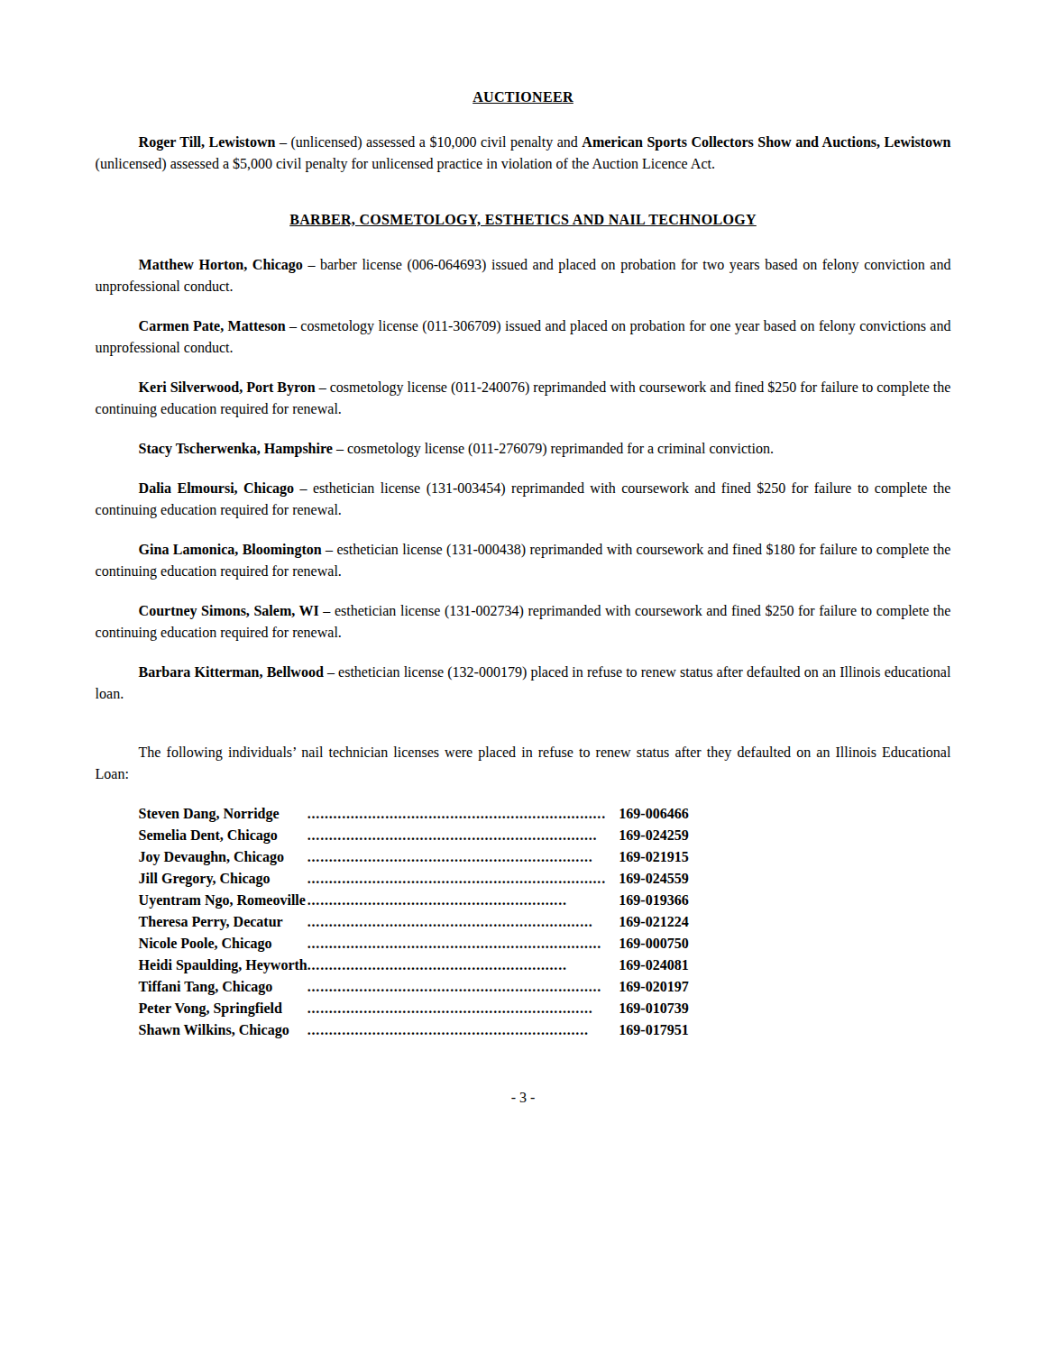AUCTIONEER
Roger Till, Lewistown – (unlicensed) assessed a $10,000 civil penalty and American Sports Collectors Show and Auctions, Lewistown (unlicensed) assessed a $5,000 civil penalty for unlicensed practice in violation of the Auction Licence Act.
BARBER, COSMETOLOGY, ESTHETICS AND NAIL TECHNOLOGY
Matthew Horton, Chicago – barber license (006-064693) issued and placed on probation for two years based on felony conviction and unprofessional conduct.
Carmen Pate, Matteson – cosmetology license (011-306709) issued and placed on probation for one year based on felony convictions and unprofessional conduct.
Keri Silverwood, Port Byron – cosmetology license (011-240076) reprimanded with coursework and fined $250 for failure to complete the continuing education required for renewal.
Stacy Tscherwenka, Hampshire – cosmetology license (011-276079) reprimanded for a criminal conviction.
Dalia Elmoursi, Chicago – esthetician license (131-003454) reprimanded with coursework and fined $250 for failure to complete the continuing education required for renewal.
Gina Lamonica, Bloomington – esthetician license (131-000438) reprimanded with coursework and fined $180 for failure to complete the continuing education required for renewal.
Courtney Simons, Salem, WI – esthetician license (131-002734) reprimanded with coursework and fined $250 for failure to complete the continuing education required for renewal.
Barbara Kitterman, Bellwood – esthetician license (132-000179) placed in refuse to renew status after defaulted on an Illinois educational loan.
The following individuals’ nail technician licenses were placed in refuse to renew status after they defaulted on an Illinois Educational Loan:
| Steven Dang, Norridge | ..................................................................... | 169-006466 |
| Semelia Dent, Chicago | ................................................................... | 169-024259 |
| Joy Devaughn, Chicago | .................................................................. | 169-021915 |
| Jill Gregory, Chicago | ..................................................................... | 169-024559 |
| Uyentram Ngo, Romeoville | ............................................................ | 169-019366 |
| Theresa Perry, Decatur | .................................................................. | 169-021224 |
| Nicole Poole, Chicago | .................................................................... | 169-000750 |
| Heidi Spaulding, Heyworth | ............................................................ | 169-024081 |
| Tiffani Tang, Chicago | .................................................................... | 169-020197 |
| Peter Vong, Springfield | .................................................................. | 169-010739 |
| Shawn Wilkins, Chicago | ................................................................. | 169-017951 |
- 3 -